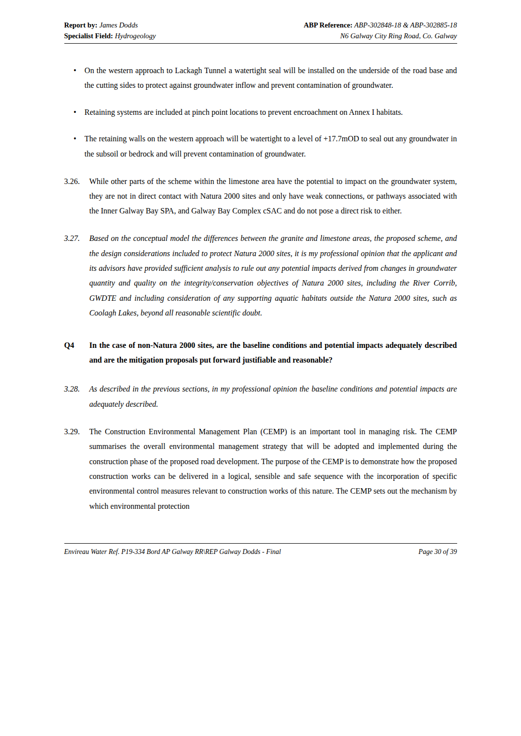Report by: James Dodds
Specialist Field: Hydrogeology
ABP Reference: ABP-302848-18 & ABP-302885-18
N6 Galway City Ring Road, Co. Galway
On the western approach to Lackagh Tunnel a watertight seal will be installed on the underside of the road base and the cutting sides to protect against groundwater inflow and prevent contamination of groundwater.
Retaining systems are included at pinch point locations to prevent encroachment on Annex I habitats.
The retaining walls on the western approach will be watertight to a level of +17.7mOD to seal out any groundwater in the subsoil or bedrock and will prevent contamination of groundwater.
3.26.
While other parts of the scheme within the limestone area have the potential to impact on the groundwater system, they are not in direct contact with Natura 2000 sites and only have weak connections, or pathways associated with the Inner Galway Bay SPA, and Galway Bay Complex cSAC and do not pose a direct risk to either.
3.27.
Based on the conceptual model the differences between the granite and limestone areas, the proposed scheme, and the design considerations included to protect Natura 2000 sites, it is my professional opinion that the applicant and its advisors have provided sufficient analysis to rule out any potential impacts derived from changes in groundwater quantity and quality on the integrity/conservation objectives of Natura 2000 sites, including the River Corrib, GWDTE and including consideration of any supporting aquatic habitats outside the Natura 2000 sites, such as Coolagh Lakes, beyond all reasonable scientific doubt.
Q4
In the case of non-Natura 2000 sites, are the baseline conditions and potential impacts adequately described and are the mitigation proposals put forward justifiable and reasonable?
3.28.
As described in the previous sections, in my professional opinion the baseline conditions and potential impacts are adequately described.
3.29.
The Construction Environmental Management Plan (CEMP) is an important tool in managing risk. The CEMP summarises the overall environmental management strategy that will be adopted and implemented during the construction phase of the proposed road development. The purpose of the CEMP is to demonstrate how the proposed construction works can be delivered in a logical, sensible and safe sequence with the incorporation of specific environmental control measures relevant to construction works of this nature. The CEMP sets out the mechanism by which environmental protection
Envireau Water Ref. P19-334 Bord AP Galway RR\REP Galway Dodds - Final
Page 30 of 39